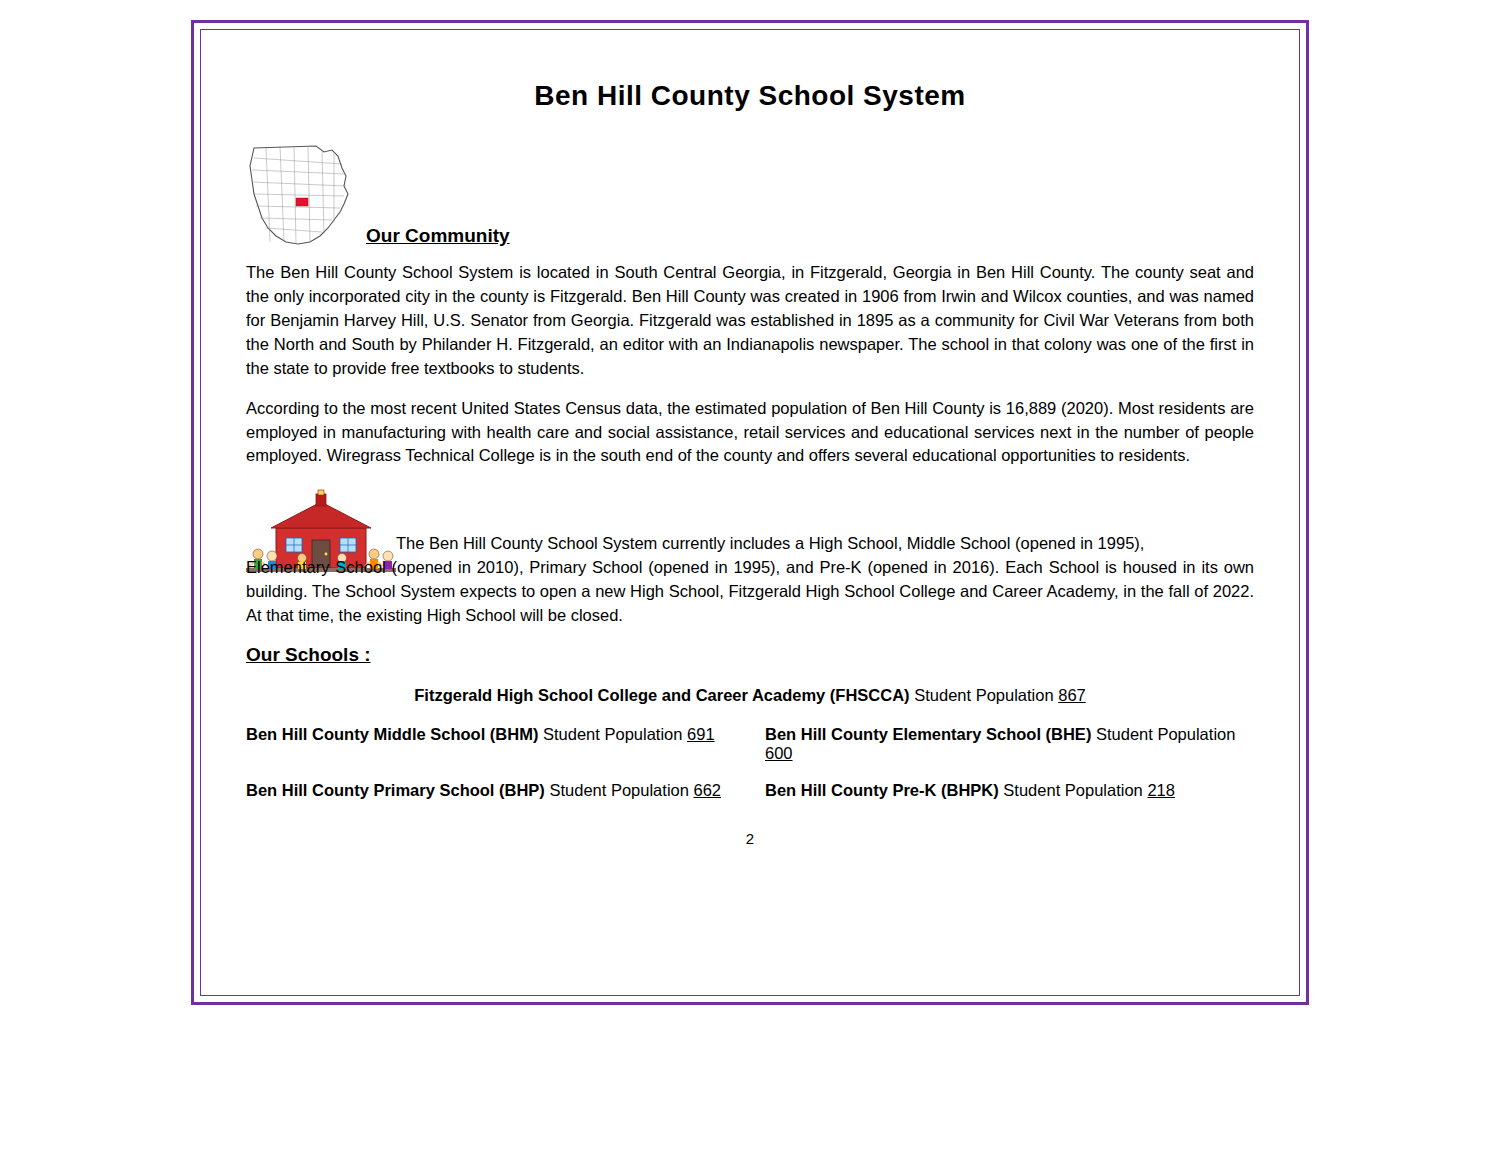Ben Hill County School System
Our Community
The Ben Hill County School System is located in South Central Georgia, in Fitzgerald, Georgia in Ben Hill County. The county seat and the only incorporated city in the county is Fitzgerald. Ben Hill County was created in 1906 from Irwin and Wilcox counties, and was named for Benjamin Harvey Hill, U.S. Senator from Georgia. Fitzgerald was established in 1895 as a community for Civil War Veterans from both the North and South by Philander H. Fitzgerald, an editor with an Indianapolis newspaper. The school in that colony was one of the first in the state to provide free textbooks to students.
According to the most recent United States Census data, the estimated population of Ben Hill County is 16,889 (2020). Most residents are employed in manufacturing with health care and social assistance, retail services and educational services next in the number of people employed. Wiregrass Technical College is in the south end of the county and offers several educational opportunities to residents.
The Ben Hill County School System currently includes a High School, Middle School (opened in 1995), Elementary School (opened in 2010), Primary School (opened in 1995), and Pre-K (opened in 2016). Each School is housed in its own building. The School System expects to open a new High School, Fitzgerald High School College and Career Academy, in the fall of 2022. At that time, the existing High School will be closed.
Our Schools :
Fitzgerald High School College and Career Academy (FHSCCA) Student Population 867
Ben Hill County Middle School (BHM) Student Population 691
Ben Hill County Elementary School (BHE) Student Population 600
Ben Hill County Primary School (BHP) Student Population 662
Ben Hill County Pre-K (BHPK) Student Population 218
2